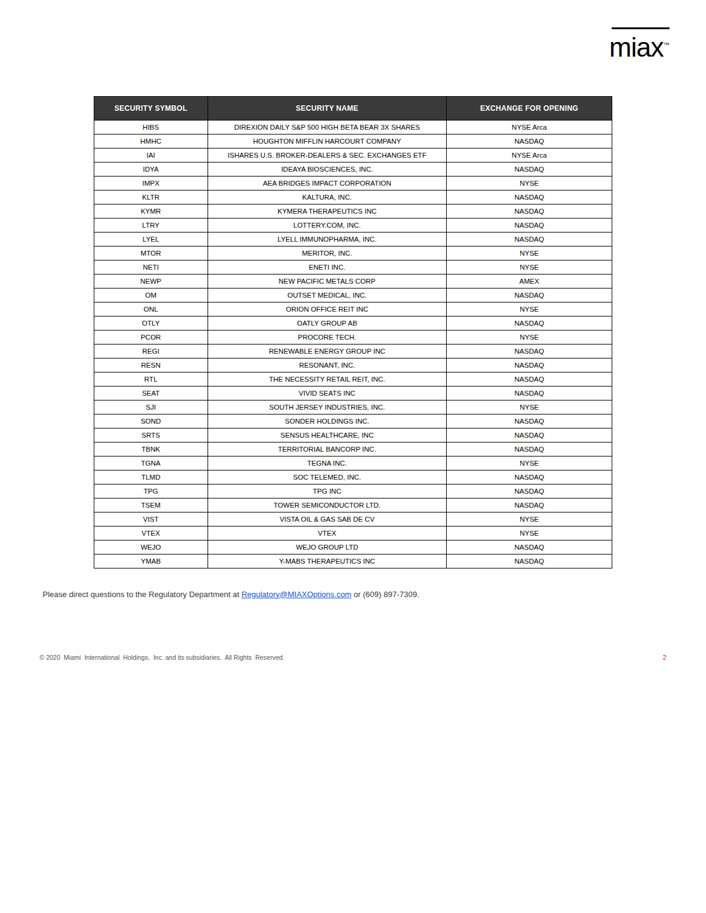miax™
| SECURITY SYMBOL | SECURITY NAME | EXCHANGE FOR OPENING |
| --- | --- | --- |
| HIBS | DIREXION DAILY S&P 500 HIGH BETA BEAR 3X SHARES | NYSE Arca |
| HMHC | HOUGHTON MIFFLIN HARCOURT COMPANY | NASDAQ |
| IAI | ISHARES U.S. BROKER-DEALERS & SEC. EXCHANGES ETF | NYSE Arca |
| IDYA | IDEAYA BIOSCIENCES, INC. | NASDAQ |
| IMPX | AEA BRIDGES IMPACT CORPORATION | NYSE |
| KLTR | KALTURA, INC. | NASDAQ |
| KYMR | KYMERA THERAPEUTICS INC | NASDAQ |
| LTRY | LOTTERY.COM, INC. | NASDAQ |
| LYEL | LYELL IMMUNOPHARMA, INC. | NASDAQ |
| MTOR | MERITOR, INC. | NYSE |
| NETI | ENETI INC. | NYSE |
| NEWP | NEW PACIFIC METALS CORP | AMEX |
| OM | OUTSET MEDICAL, INC. | NASDAQ |
| ONL | ORION OFFICE REIT INC | NYSE |
| OTLY | OATLY GROUP AB | NASDAQ |
| PCOR | PROCORE TECH. | NYSE |
| REGI | RENEWABLE ENERGY GROUP INC | NASDAQ |
| RESN | RESONANT, INC. | NASDAQ |
| RTL | THE NECESSITY RETAIL REIT, INC. | NASDAQ |
| SEAT | VIVID SEATS INC | NASDAQ |
| SJI | SOUTH JERSEY INDUSTRIES, INC. | NYSE |
| SOND | SONDER HOLDINGS INC. | NASDAQ |
| SRTS | SENSUS HEALTHCARE, INC | NASDAQ |
| TBNK | TERRITORIAL BANCORP INC. | NASDAQ |
| TGNA | TEGNA INC. | NYSE |
| TLMD | SOC TELEMED, INC. | NASDAQ |
| TPG | TPG INC | NASDAQ |
| TSEM | TOWER SEMICONDUCTOR LTD. | NASDAQ |
| VIST | VISTA OIL & GAS SAB DE CV | NYSE |
| VTEX | VTEX | NYSE |
| WEJO | WEJO GROUP LTD | NASDAQ |
| YMAB | Y-MABS THERAPEUTICS INC | NASDAQ |
Please direct questions to the Regulatory Department at Regulatory@MIAXOptions.com or (609) 897-7309.
© 2020 Miami International Holdings, Inc. and its subsidiaries. All Rights Reserved. 2